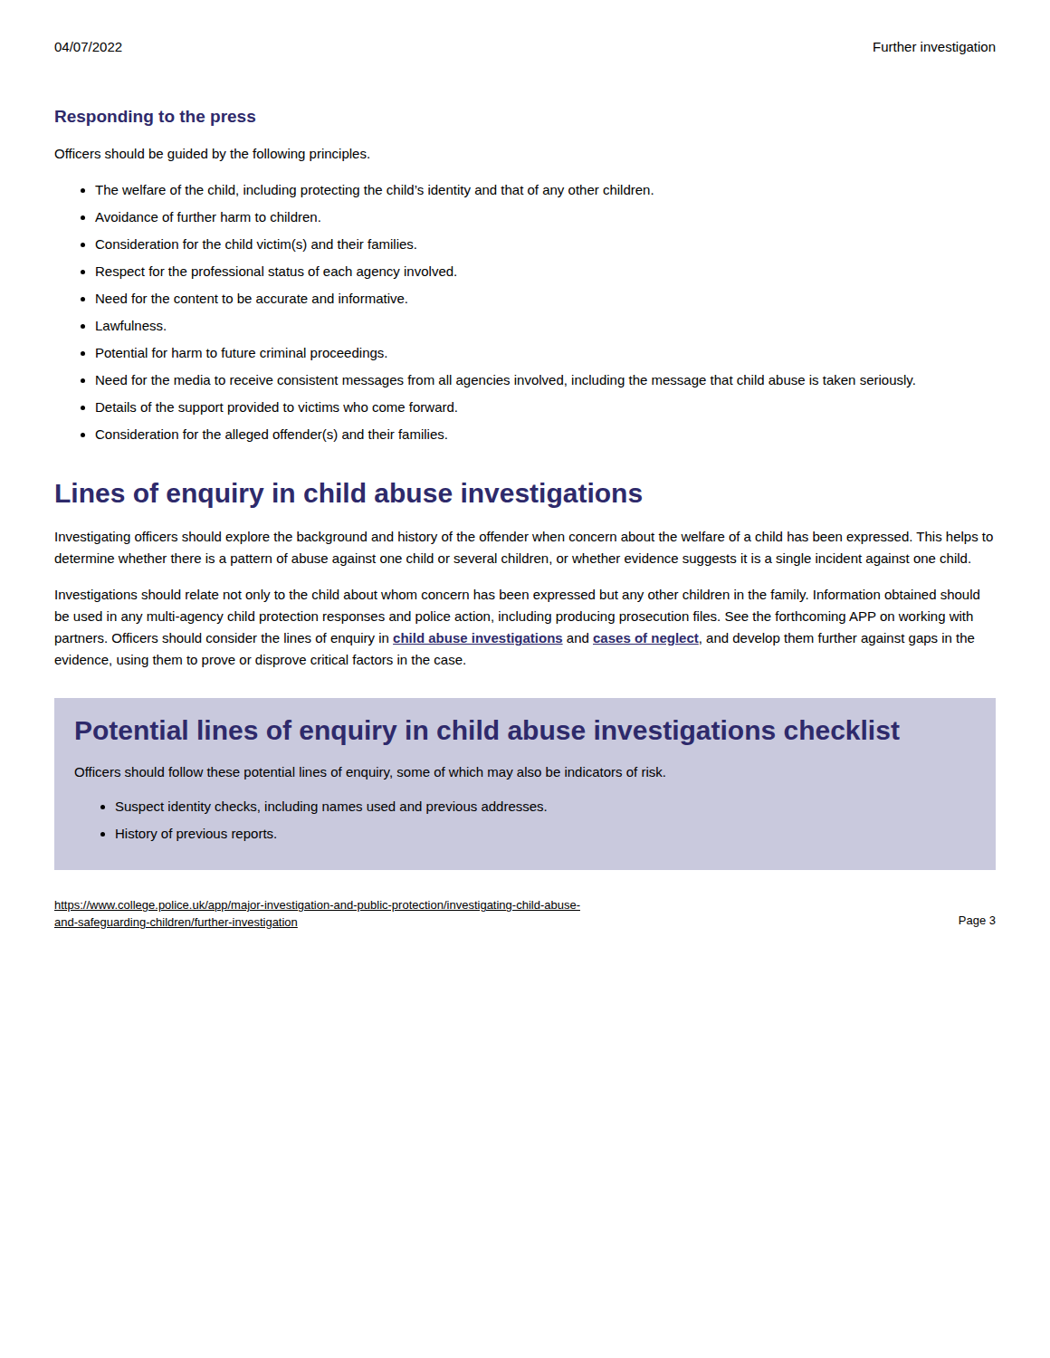04/07/2022 Further investigation
Responding to the press
Officers should be guided by the following principles.
The welfare of the child, including protecting the child’s identity and that of any other children.
Avoidance of further harm to children.
Consideration for the child victim(s) and their families.
Respect for the professional status of each agency involved.
Need for the content to be accurate and informative.
Lawfulness.
Potential for harm to future criminal proceedings.
Need for the media to receive consistent messages from all agencies involved, including the message that child abuse is taken seriously.
Details of the support provided to victims who come forward.
Consideration for the alleged offender(s) and their families.
Lines of enquiry in child abuse investigations
Investigating officers should explore the background and history of the offender when concern about the welfare of a child has been expressed. This helps to determine whether there is a pattern of abuse against one child or several children, or whether evidence suggests it is a single incident against one child.
Investigations should relate not only to the child about whom concern has been expressed but any other children in the family. Information obtained should be used in any multi-agency child protection responses and police action, including producing prosecution files. See the forthcoming APP on working with partners. Officers should consider the lines of enquiry in child abuse investigations and cases of neglect, and develop them further against gaps in the evidence, using them to prove or disprove critical factors in the case.
Potential lines of enquiry in child abuse investigations checklist
Officers should follow these potential lines of enquiry, some of which may also be indicators of risk.
Suspect identity checks, including names used and previous addresses.
History of previous reports.
https://www.college.police.uk/app/major-investigation-and-public-protection/investigating-child-abuse-and-safeguarding-children/further-investigation Page 3